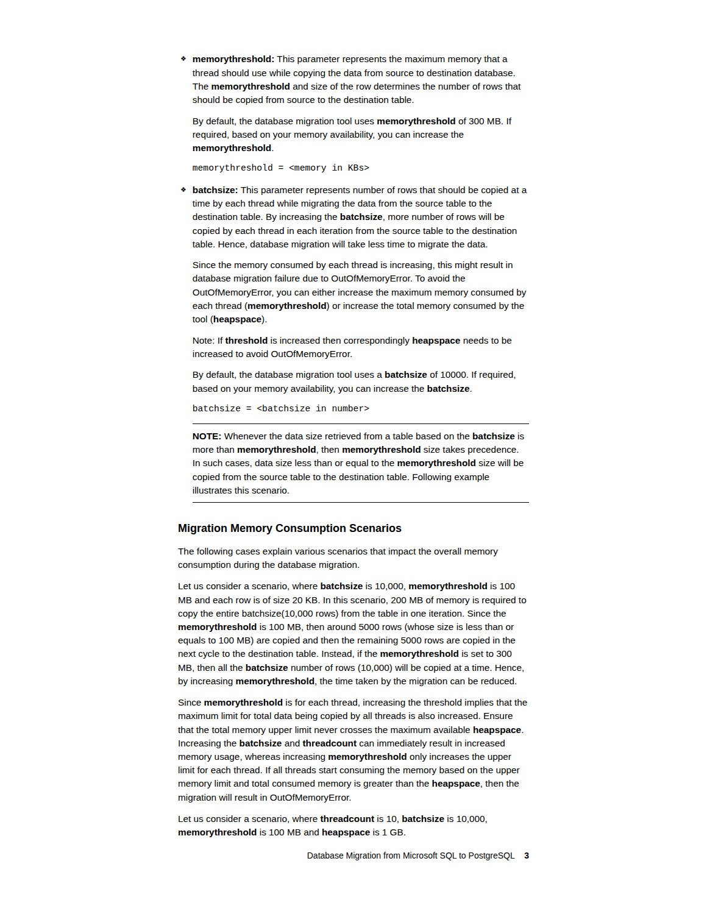memorythreshold: This parameter represents the maximum memory that a thread should use while copying the data from source to destination database. The memorythreshold and size of the row determines the number of rows that should be copied from source to the destination table.
By default, the database migration tool uses memorythreshold of 300 MB. If required, based on your memory availability, you can increase the memorythreshold.
memorythreshold = <memory in KBs>
batchsize: This parameter represents number of rows that should be copied at a time by each thread while migrating the data from the source table to the destination table. By increasing the batchsize, more number of rows will be copied by each thread in each iteration from the source table to the destination table. Hence, database migration will take less time to migrate the data.
Since the memory consumed by each thread is increasing, this might result in database migration failure due to OutOfMemoryError. To avoid the OutOfMemoryError, you can either increase the maximum memory consumed by each thread (memorythreshold) or increase the total memory consumed by the tool (heapspace).
Note: If threshold is increased then correspondingly heapspace needs to be increased to avoid OutOfMemoryError.
By default, the database migration tool uses a batchsize of 10000. If required, based on your memory availability, you can increase the batchsize.
batchsize = <batchsize in number>
NOTE: Whenever the data size retrieved from a table based on the batchsize is more than memorythreshold, then memorythreshold size takes precedence. In such cases, data size less than or equal to the memorythreshold size will be copied from the source table to the destination table. Following example illustrates this scenario.
Migration Memory Consumption Scenarios
The following cases explain various scenarios that impact the overall memory consumption during the database migration.
Let us consider a scenario, where batchsize is 10,000, memorythreshold is 100 MB and each row is of size 20 KB. In this scenario, 200 MB of memory is required to copy the entire batchsize(10,000 rows) from the table in one iteration. Since the memorythreshold is 100 MB, then around 5000 rows (whose size is less than or equals to 100 MB) are copied and then the remaining 5000 rows are copied in the next cycle to the destination table. Instead, if the memorythreshold is set to 300 MB, then all the batchsize number of rows (10,000) will be copied at a time. Hence, by increasing memorythreshold, the time taken by the migration can be reduced.
Since memorythreshold is for each thread, increasing the threshold implies that the maximum limit for total data being copied by all threads is also increased. Ensure that the total memory upper limit never crosses the maximum available heapspace. Increasing the batchsize and threadcount can immediately result in increased memory usage, whereas increasing memorythreshold only increases the upper limit for each thread. If all threads start consuming the memory based on the upper memory limit and total consumed memory is greater than the heapspace, then the migration will result in OutOfMemoryError.
Let us consider a scenario, where threadcount is 10, batchsize is 10,000, memorythreshold is 100 MB and heapspace is 1 GB.
Database Migration from Microsoft SQL to PostgreSQL3